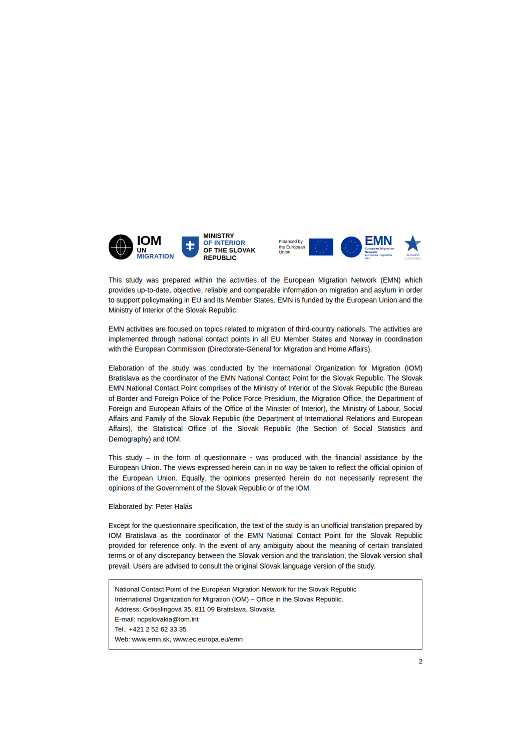IOM
UN MIGRATION
MINISTRY
OF INTERIOR
OF THE SLOVAK REPUBLIC
Financed by
the European Union
★ ★ ★ ★ ★ ★ ★ ★ ★ ★
★ ★ ★ ★ ★ ★ ★ ★ ★ ★
EMN
European Migration Network
Európska migračná sieť
SLOVAKIA
SLOVENSKO
This study was prepared within the activities of the European Migration Network (EMN) which provides up-to-date, objective, reliable and comparable information on migration and asylum in order to support policymaking in EU and its Member States. EMN is funded by the European Union and the Ministry of Interior of the Slovak Republic.
EMN activities are focused on topics related to migration of third-country nationals. The activities are implemented through national contact points in all EU Member States and Norway in coordination with the European Commission (Directorate-General for Migration and Home Affairs).
Elaboration of the study was conducted by the International Organization for Migration (IOM) Bratislava as the coordinator of the EMN National Contact Point for the Slovak Republic. The Slovak EMN National Contact Point comprises of the Ministry of Interior of the Slovak Republic (the Bureau of Border and Foreign Police of the Police Force Presidium, the Migration Office, the Department of Foreign and European Affairs of the Office of the Minister of Interior), the Ministry of Labour, Social Affairs and Family of the Slovak Republic (the Department of International Relations and European Affairs), the Statistical Office of the Slovak Republic (the Section of Social Statistics and Demography) and IOM.
This study – in the form of questionnaire - was produced with the financial assistance by the European Union. The views expressed herein can in no way be taken to reflect the official opinion of the European Union. Equally, the opinions presented herein do not necessarily represent the opinions of the Government of the Slovak Republic or of the IOM.
Elaborated by: Peter Halás
Except for the questionnaire specification, the text of the study is an unofficial translation prepared by IOM Bratislava as the coordinator of the EMN National Contact Point for the Slovak Republic provided for reference only. In the event of any ambiguity about the meaning of certain translated terms or of any discrepancy between the Slovak version and the translation, the Slovak version shall prevail. Users are advised to consult the original Slovak language version of the study.
National Contact Point of the European Migration Network for the Slovak Republic
International Organization for Migration (IOM) – Office in the Slovak Republic.
Address: Grösslingová 35, 811 09 Bratislava, Slovakia
E-mail: ncpslovakia@iom.int
Tel.: +421 2 52 62 33 35
Web: www.emn.sk, www.ec.europa.eu/emn
2